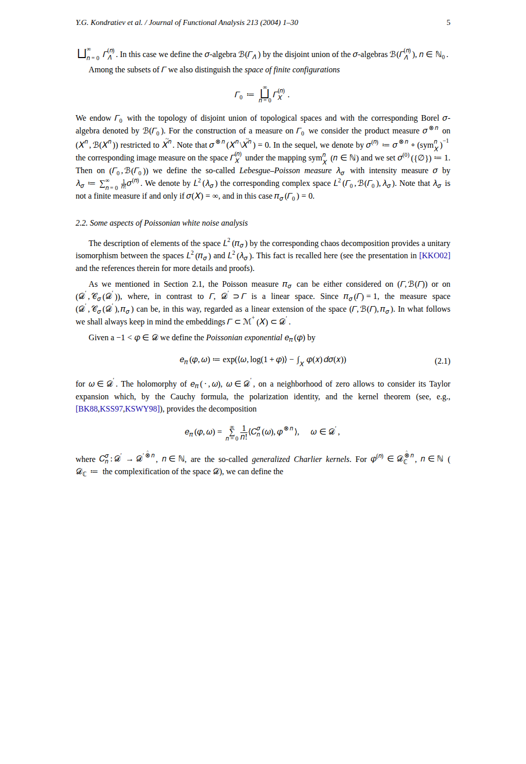Y.G. Kondratiev et al. / Journal of Functional Analysis 213 (2004) 1–30 5
⨆n=0∞ΓΛ(n). In this case we define the σ-algebra ℬ(ΓΛ) by the disjoint union of the σ-algebras ℬ(ΓΛ(n)), n∈ℕ0.
Among the subsets of Γ we also distinguish the space of finite configurations
Γ0 ≔ ⨆n=0∞ ΓX(n) .
We endow Γ0 with the topology of disjoint union of topological spaces and with the corresponding Borel σ-algebra denoted by ℬ(Γ0). For the construction of a measure on Γ0 we consider the product measure σ⊗n on (Xn,ℬ(Xn)) restricted to Xn~. Note that σ⊗n(Xn\Xn~)=0. In the sequel, we denote by σ(n)≔σ⊗n∘(symXn)−1 the corresponding image measure on the space ΓX(n) under the mapping symXn (n∈ℕ) and we set σ(0)({∅})≔1. Then on (Γ0,ℬ(Γ0)) we define the so-called Lebesgue–Poisson measure λσ with intensity measure σ by λσ≔∑n=0∞1n!σ(n). We denote by L2(λσ) the corresponding complex space L2(Γ0,ℬ(Γ0),λσ). Note that λσ is not a finite measure if and only if σ(X)=∞, and in this case πσ(Γ0)=0.
2.2. Some aspects of Poissonian white noise analysis
The description of elements of the space L2(πσ) by the corresponding chaos decomposition provides a unitary isomorphism between the spaces L2(πσ) and L2(λσ). This fact is recalled here (see the presentation in [KKO02] and the references therein for more details and proofs).
As we mentioned in Section 2.1, the Poisson measure πσ can be either considered on (Γ,ℬ(Γ)) or on (𝒟′,𝒞σ(𝒟′)), where, in contrast to Γ, 𝒟′⊃Γ is a linear space. Since πσ(Γ)=1, the measure space (𝒟′,𝒞σ(𝒟′),πσ) can be, in this way, regarded as a linear extension of the space (Γ,ℬ(Γ),πσ). In what follows we shall always keep in mind the embeddings Γ⊂ℳ+(X)⊂𝒟′.
Given a −1<φ∈𝒟 we define the Poissonian exponential eπ(φ) by
eπ(φ,ω) ≔ exp ( ⟨ω,log(1+φ)⟩ − ∫X φ(x) dσ(x) ) (2.1)
for ω∈𝒟′. The holomorphy of eπ(·,ω), ω∈𝒟′, on a neighborhood of zero allows to consider its Taylor expansion which, by the Cauchy formula, the polarization identity, and the kernel theorem (see, e.g., [BK88,KSS97,KSWY98]), provides the decomposition
eπ(φ,ω) = ∑n=0∞ 1n! ⟨ Cnσ(ω) , φ⊗n ⟩ , ω∈𝒟′ ,
where Cnσ:𝒟′→𝒟′⊗^n, n∈ℕ, are the so-called generalized Charlier kernels. For φ(n)∈𝒟ℂ⊗^n, n∈ℕ (𝒟ℂ≔ the complexification of the space 𝒟), we can define the